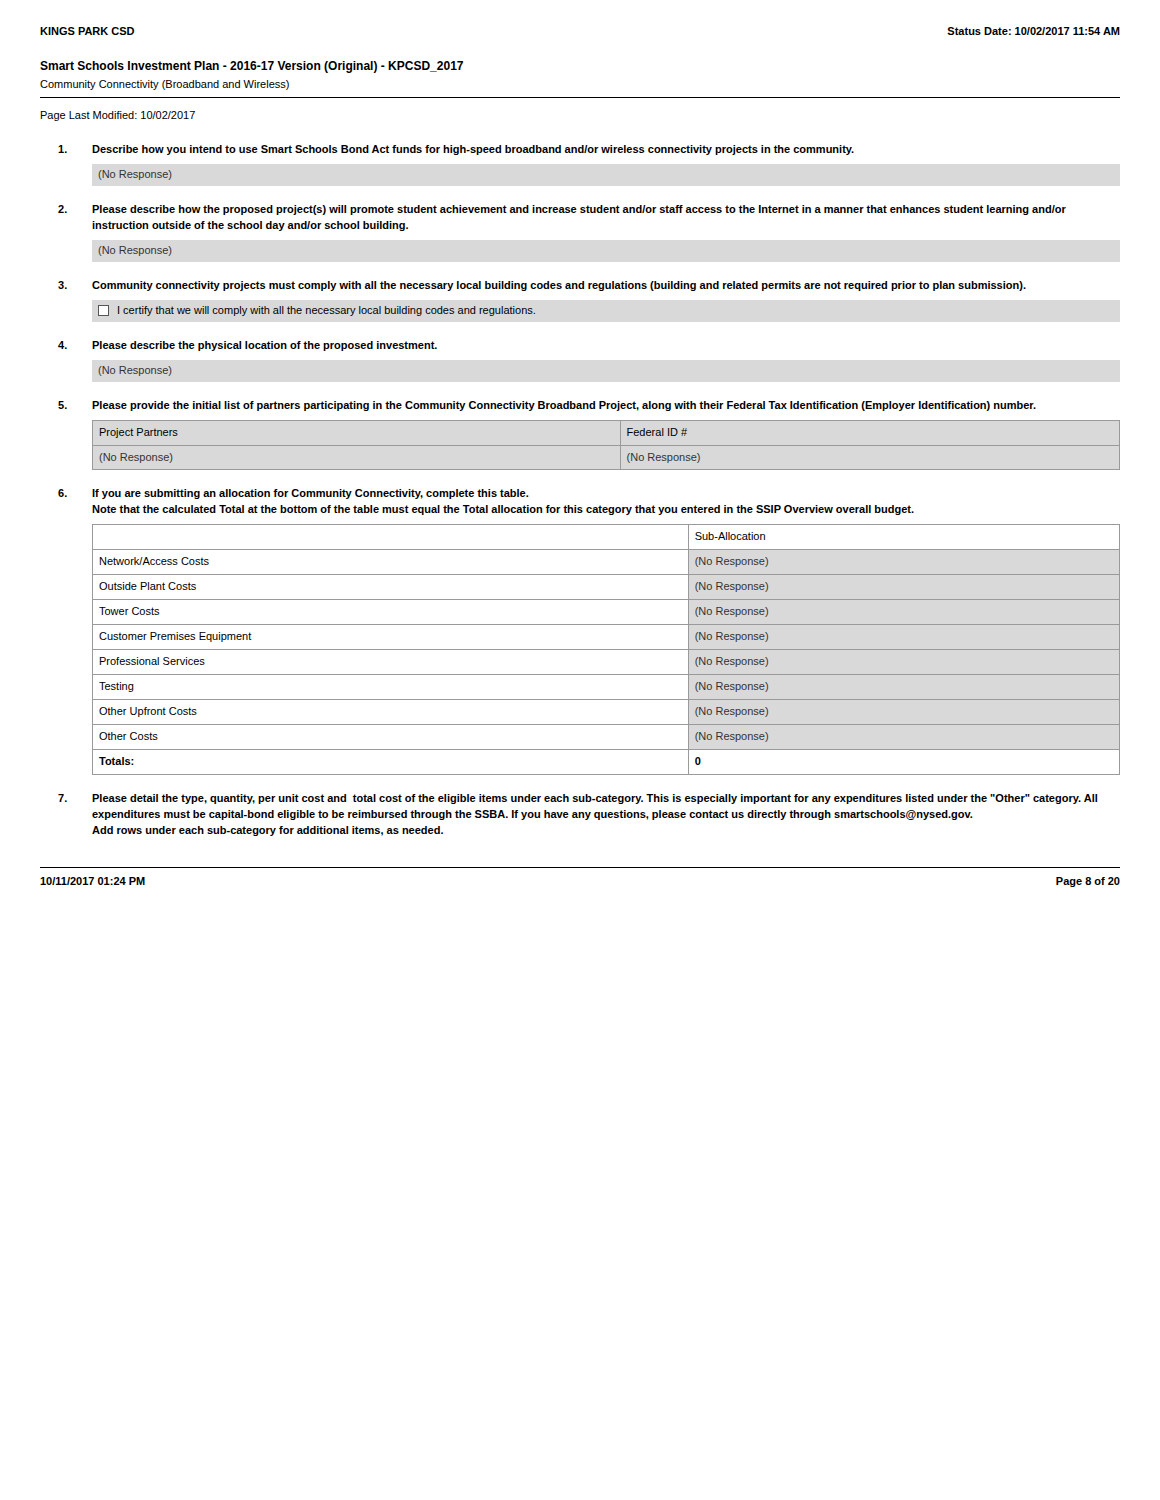KINGS PARK CSD Status Date: 10/02/2017 11:54 AM
Smart Schools Investment Plan - 2016-17 Version (Original) - KPCSD_2017
Community Connectivity (Broadband and Wireless)
Page Last Modified: 10/02/2017
Describe how you intend to use Smart Schools Bond Act funds for high-speed broadband and/or wireless connectivity projects in the community.
(No Response)
Please describe how the proposed project(s) will promote student achievement and increase student and/or staff access to the Internet in a manner that enhances student learning and/or instruction outside of the school day and/or school building.
(No Response)
Community connectivity projects must comply with all the necessary local building codes and regulations (building and related permits are not required prior to plan submission).
I certify that we will comply with all the necessary local building codes and regulations.
Please describe the physical location of the proposed investment.
(No Response)
Please provide the initial list of partners participating in the Community Connectivity Broadband Project, along with their Federal Tax Identification (Employer Identification) number.
| Project Partners | Federal ID # |
| --- | --- |
| (No Response) | (No Response) |
If you are submitting an allocation for Community Connectivity, complete this table.
Note that the calculated Total at the bottom of the table must equal the Total allocation for this category that you entered in the SSIP Overview overall budget.
| | Sub-Allocation |
| --- | --- |
| Network/Access Costs | (No Response) |
| Outside Plant Costs | (No Response) |
| Tower Costs | (No Response) |
| Customer Premises Equipment | (No Response) |
| Professional Services | (No Response) |
| Testing | (No Response) |
| Other Upfront Costs | (No Response) |
| Other Costs | (No Response) |
| Totals: | 0 |
Please detail the type, quantity, per unit cost and total cost of the eligible items under each sub-category. This is especially important for any expenditures listed under the "Other" category. All expenditures must be capital-bond eligible to be reimbursed through the SSBA. If you have any questions, please contact us directly through smartschools@nysed.gov.
Add rows under each sub-category for additional items, as needed.
10/11/2017 01:24 PM Page 8 of 20